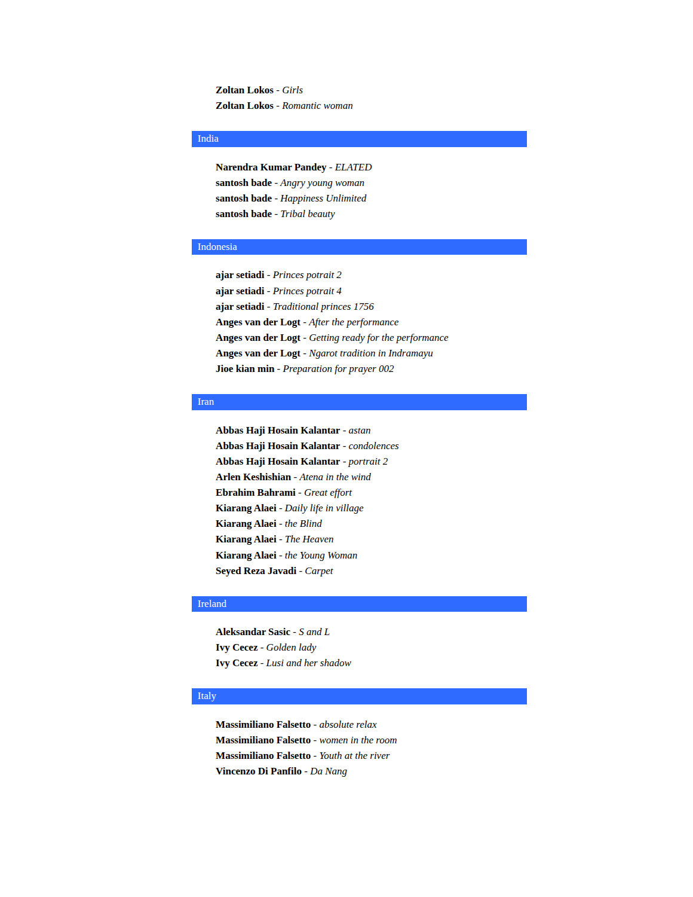Zoltan Lokos - Girls
Zoltan Lokos - Romantic woman
India
Narendra Kumar Pandey - ELATED
santosh bade - Angry young woman
santosh bade - Happiness Unlimited
santosh bade - Tribal beauty
Indonesia
ajar setiadi - Princes potrait 2
ajar setiadi - Princes potrait 4
ajar setiadi - Traditional princes 1756
Anges van der Logt - After the performance
Anges van der Logt - Getting ready for the performance
Anges van der Logt - Ngarot tradition in Indramayu
Jioe kian min - Preparation for prayer 002
Iran
Abbas Haji Hosain Kalantar - astan
Abbas Haji Hosain Kalantar - condolences
Abbas Haji Hosain Kalantar - portrait 2
Arlen Keshishian - Atena in the wind
Ebrahim Bahrami - Great effort
Kiarang Alaei - Daily life in village
Kiarang Alaei - the Blind
Kiarang Alaei - The Heaven
Kiarang Alaei - the Young Woman
Seyed Reza Javadi - Carpet
Ireland
Aleksandar Sasic - S and L
Ivy Cecez - Golden lady
Ivy Cecez - Lusi and her shadow
Italy
Massimiliano Falsetto - absolute relax
Massimiliano Falsetto - women in the room
Massimiliano Falsetto - Youth at the river
Vincenzo Di Panfilo - Da Nang